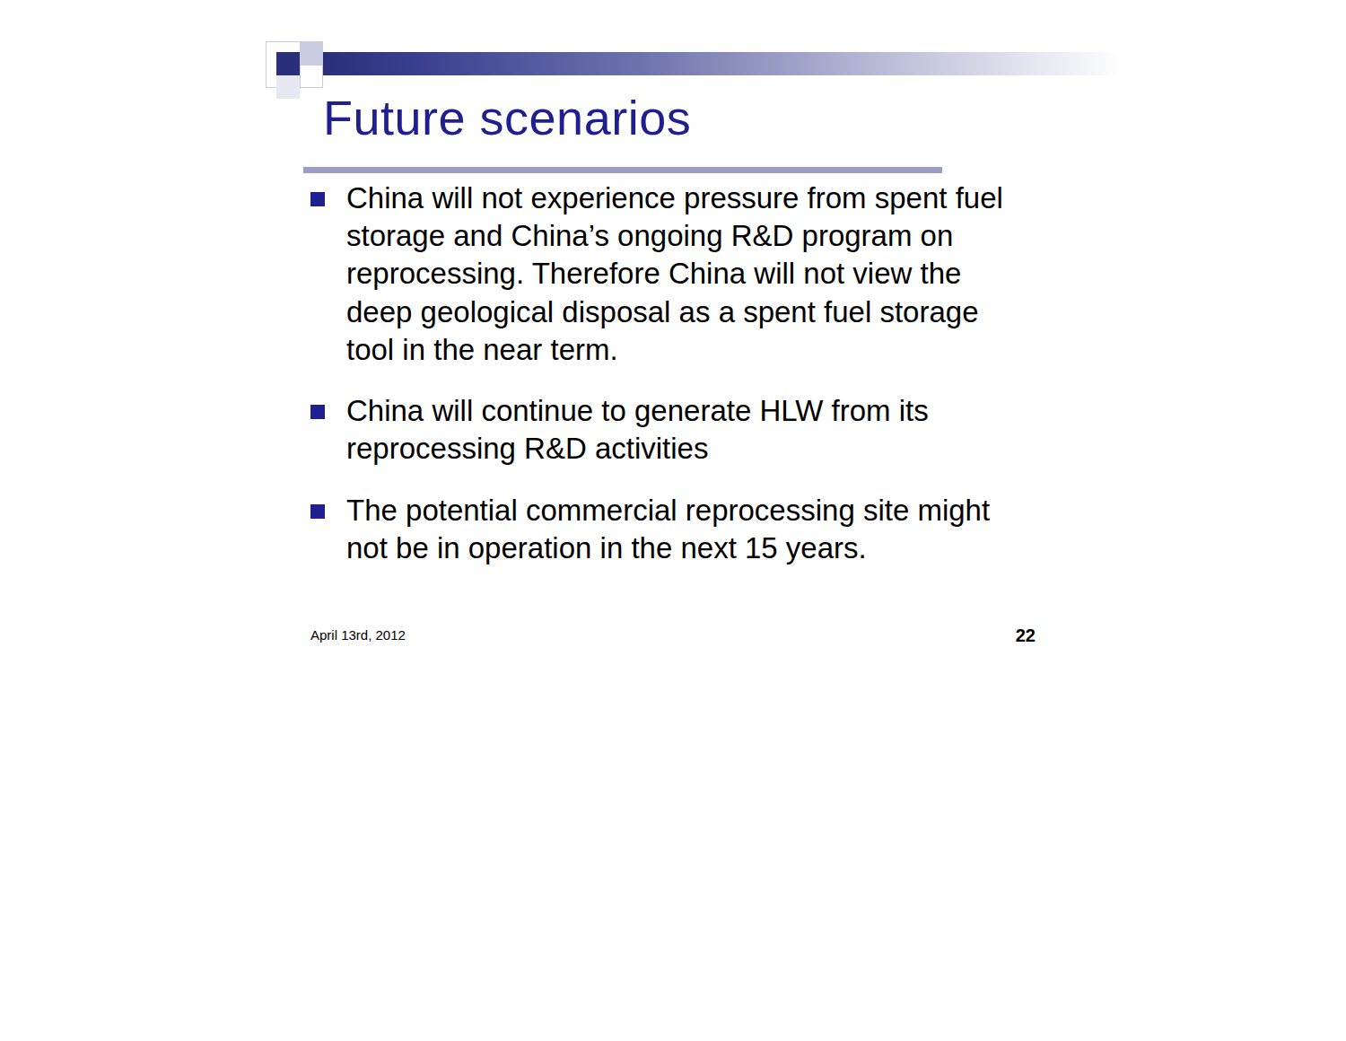Future scenarios
China will not experience pressure from spent fuel storage and China’s ongoing R&D program on reprocessing. Therefore China will not view the deep geological disposal as a spent fuel storage tool in the near term.
China will continue to generate HLW from its reprocessing R&D activities
The potential commercial reprocessing site might not be in operation in the next 15 years.
April 13rd, 2012
22